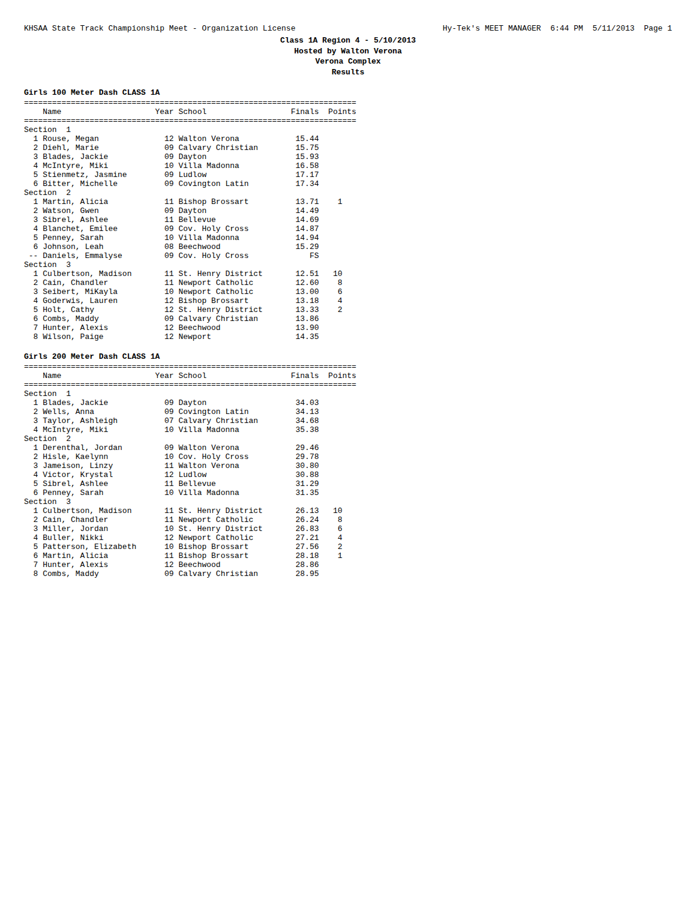KHSAA State Track Championship Meet - Organization License Hy-Tek's MEET MANAGER 6:44 PM 5/11/2013 Page 1
Class 1A Region 4 - 5/10/2013
Hosted by Walton Verona
Verona Complex
Results
Girls 100 Meter Dash CLASS 1A
=======================================================================
    Name                    Year School                  Finals  Points
=======================================================================
Section  1
  1 Rouse, Megan              12 Walton Verona            15.44
  2 Diehl, Marie              09 Calvary Christian        15.75
  3 Blades, Jackie            09 Dayton                   15.93
  4 McIntyre, Miki            10 Villa Madonna            16.58
  5 Stienmetz, Jasmine        09 Ludlow                   17.17
  6 Bitter, Michelle          09 Covington Latin          17.34
Section  2
  1 Martin, Alicia            11 Bishop Brossart          13.71    1
  2 Watson, Gwen              09 Dayton                   14.49
  3 Sibrel, Ashlee            11 Bellevue                 14.69
  4 Blanchet, Emilee          09 Cov. Holy Cross          14.87
  5 Penney, Sarah             10 Villa Madonna            14.94
  6 Johnson, Leah             08 Beechwood                15.29
 -- Daniels, Emmalyse         09 Cov. Holy Cross             FS
Section  3
  1 Culbertson, Madison       11 St. Henry District       12.51   10
  2 Cain, Chandler            11 Newport Catholic         12.60    8
  3 Seibert, MiKayla          10 Newport Catholic         13.00    6
  4 Goderwis, Lauren          12 Bishop Brossart          13.18    4
  5 Holt, Cathy               12 St. Henry District       13.33    2
  6 Combs, Maddy              09 Calvary Christian        13.86
  7 Hunter, Alexis            12 Beechwood                13.90
  8 Wilson, Paige             12 Newport                  14.35
Girls 200 Meter Dash CLASS 1A
=======================================================================
    Name                    Year School                  Finals  Points
=======================================================================
Section  1
  1 Blades, Jackie            09 Dayton                   34.03
  2 Wells, Anna               09 Covington Latin          34.13
  3 Taylor, Ashleigh          07 Calvary Christian        34.68
  4 McIntyre, Miki            10 Villa Madonna            35.38
Section  2
  1 Derenthal, Jordan         09 Walton Verona            29.46
  2 Hisle, Kaelynn            10 Cov. Holy Cross          29.78
  3 Jameison, Linzy           11 Walton Verona            30.80
  4 Victor, Krystal           12 Ludlow                   30.88
  5 Sibrel, Ashlee            11 Bellevue                 31.29
  6 Penney, Sarah             10 Villa Madonna            31.35
Section  3
  1 Culbertson, Madison       11 St. Henry District       26.13   10
  2 Cain, Chandler            11 Newport Catholic         26.24    8
  3 Miller, Jordan            10 St. Henry District       26.83    6
  4 Buller, Nikki             12 Newport Catholic         27.21    4
  5 Patterson, Elizabeth      10 Bishop Brossart          27.56    2
  6 Martin, Alicia            11 Bishop Brossart          28.18    1
  7 Hunter, Alexis            12 Beechwood                28.86
  8 Combs, Maddy              09 Calvary Christian        28.95